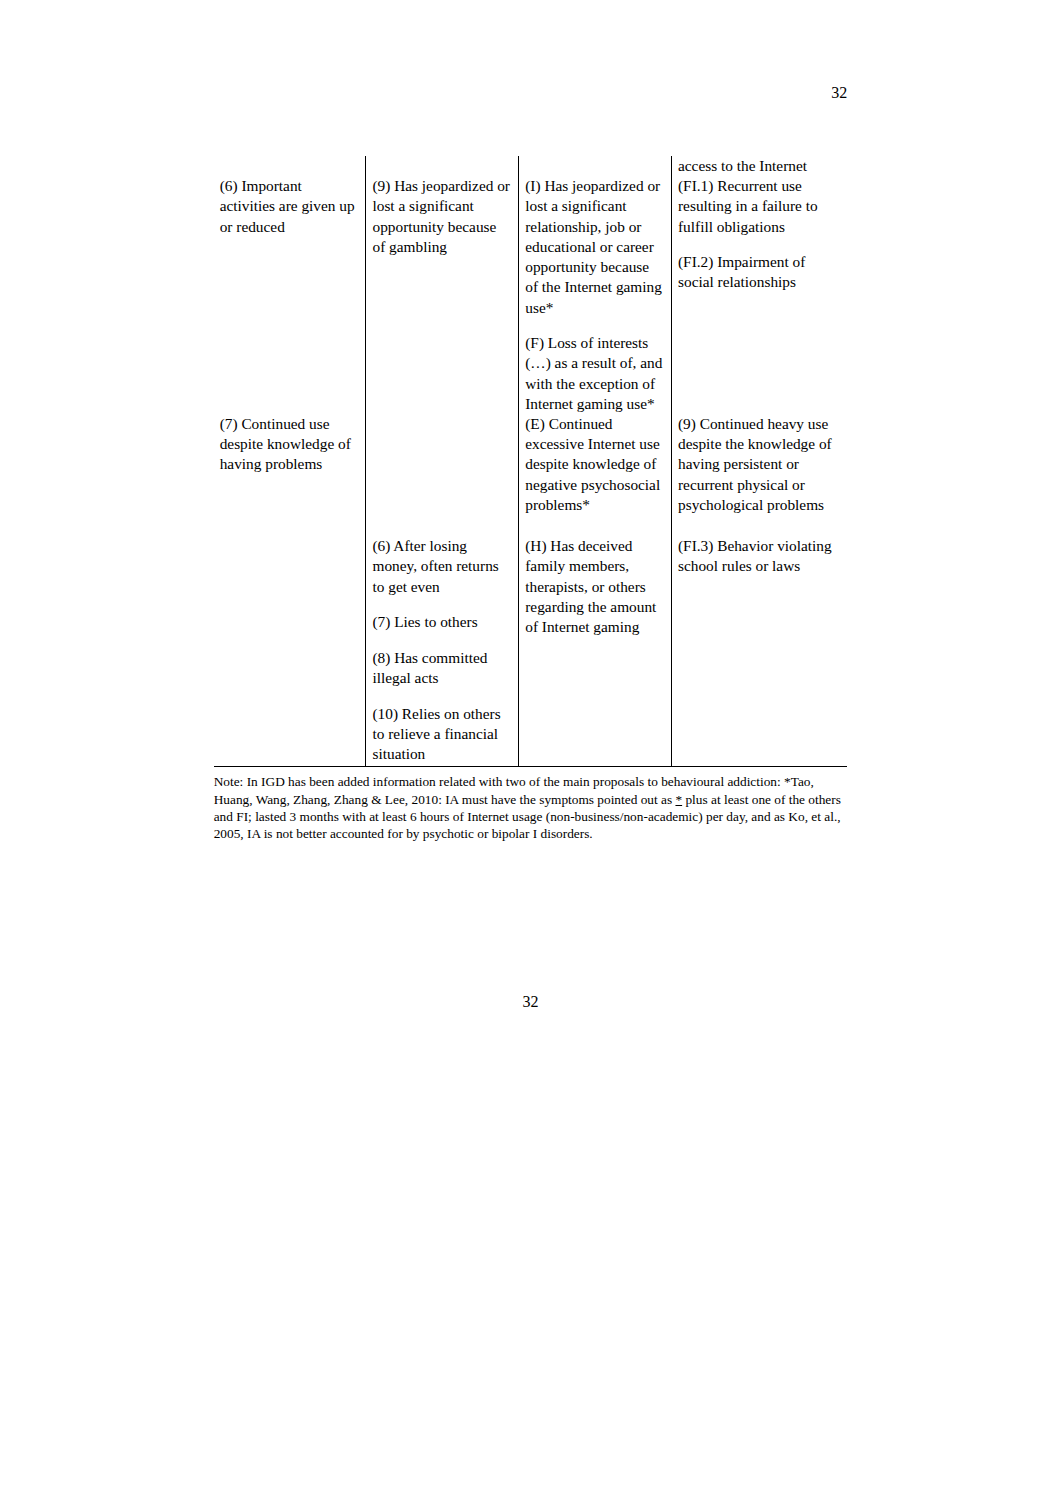32
| | | | access to the Internet |
| (6) Important activities are given up or reduced | (9) Has jeopardized or lost a significant opportunity because of gambling | (I) Has jeopardized or lost a significant relationship, job or educational or career opportunity because of the Internet gaming use* (F) Loss of interests (…) as a result of, and with the exception of Internet gaming use* | (FI.1) Recurrent use resulting in a failure to fulfill obligations (FI.2) Impairment of social relationships |
| (7) Continued use despite knowledge of having problems | | (E) Continued excessive Internet use despite knowledge of negative psychosocial problems* | (9) Continued heavy use despite the knowledge of having persistent or recurrent physical or psychological problems |
| | (6) After losing money, often returns to get even (7) Lies to others (8) Has committed illegal acts (10) Relies on others to relieve a financial situation | (H) Has deceived family members, therapists, or others regarding the amount of Internet gaming | (FI.3) Behavior violating school rules or laws |
Note: In IGD has been added information related with two of the main proposals to behavioural addiction: *Tao, Huang, Wang, Zhang, Zhang & Lee, 2010: IA must have the symptoms pointed out as * plus at least one of the others and FI; lasted 3 months with at least 6 hours of Internet usage (non-business/non-academic) per day, and as Ko, et al., 2005, IA is not better accounted for by psychotic or bipolar I disorders.
32